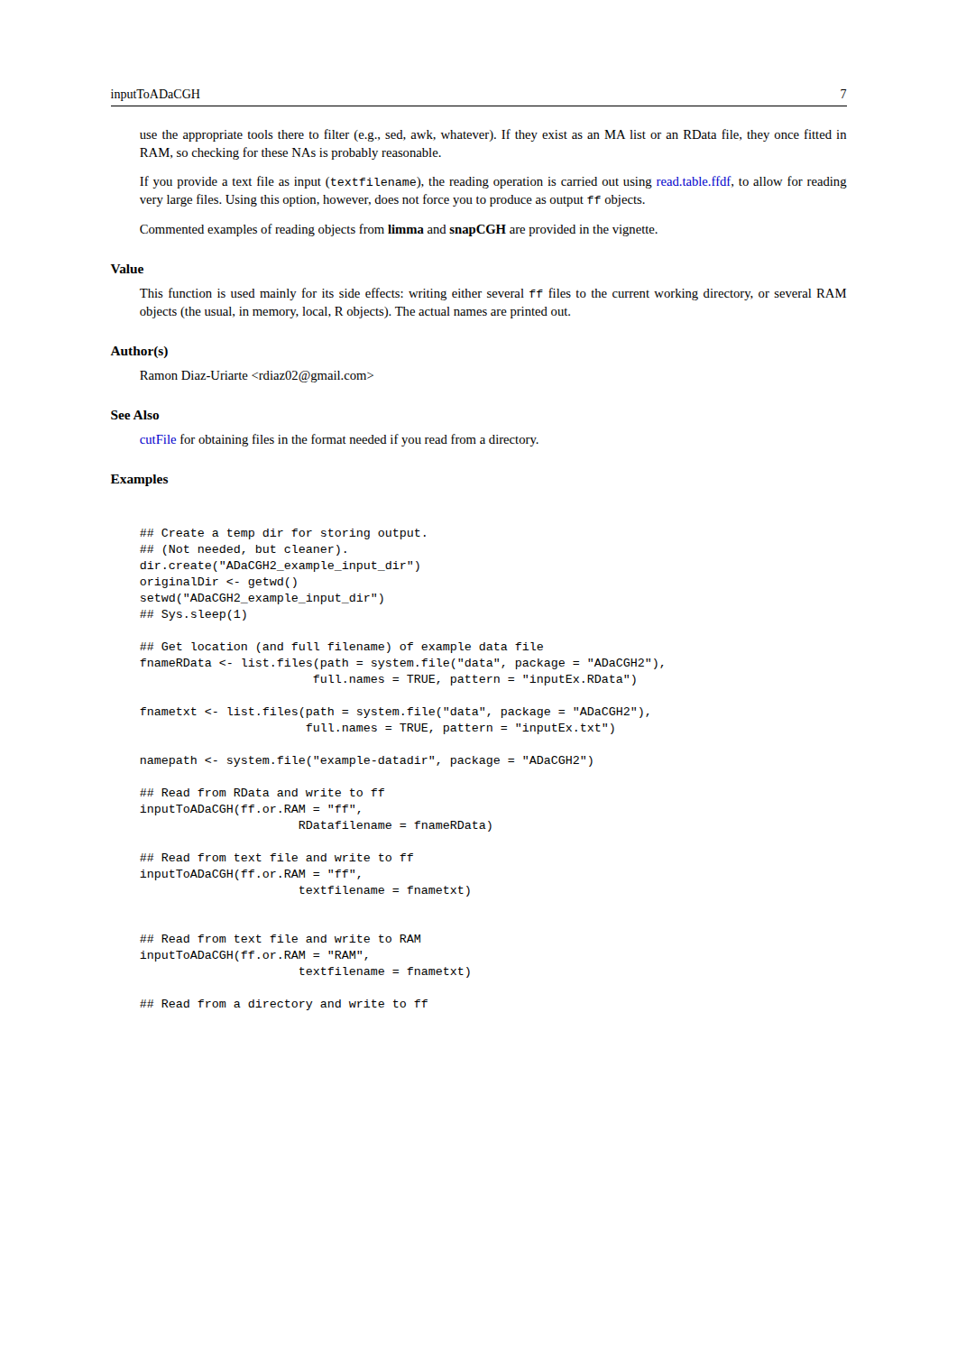inputToADaCGH 7
use the appropriate tools there to filter (e.g., sed, awk, whatever). If they exist as an MA list or an RData file, they once fitted in RAM, so checking for these NAs is probably reasonable.
If you provide a text file as input (textfilename), the reading operation is carried out using read.table.ffdf, to allow for reading very large files. Using this option, however, does not force you to produce as output ff objects.
Commented examples of reading objects from limma and snapCGH are provided in the vignette.
Value
This function is used mainly for its side effects: writing either several ff files to the current working directory, or several RAM objects (the usual, in memory, local, R objects). The actual names are printed out.
Author(s)
Ramon Diaz-Uriarte <rdiaz02@gmail.com>
See Also
cutFile for obtaining files in the format needed if you read from a directory.
Examples
## Create a temp dir for storing output.
## (Not needed, but cleaner).
dir.create("ADaCGH2_example_input_dir")
originalDir <- getwd()
setwd("ADaCGH2_example_input_dir")
## Sys.sleep(1)

## Get location (and full filename) of example data file
fnameRData <- list.files(path = system.file("data", package = "ADaCGH2"),
                        full.names = TRUE, pattern = "inputEx.RData")

fnametxt <- list.files(path = system.file("data", package = "ADaCGH2"),
                       full.names = TRUE, pattern = "inputEx.txt")

namepath <- system.file("example-datadir", package = "ADaCGH2")

## Read from RData and write to ff
inputToADaCGH(ff.or.RAM = "ff",
                      RDatafilename = fnameRData)

## Read from text file and write to ff
inputToADaCGH(ff.or.RAM = "ff",
                      textfilename = fnametxt)


## Read from text file and write to RAM
inputToADaCGH(ff.or.RAM = "RAM",
                      textfilename = fnametxt)

## Read from a directory and write to ff